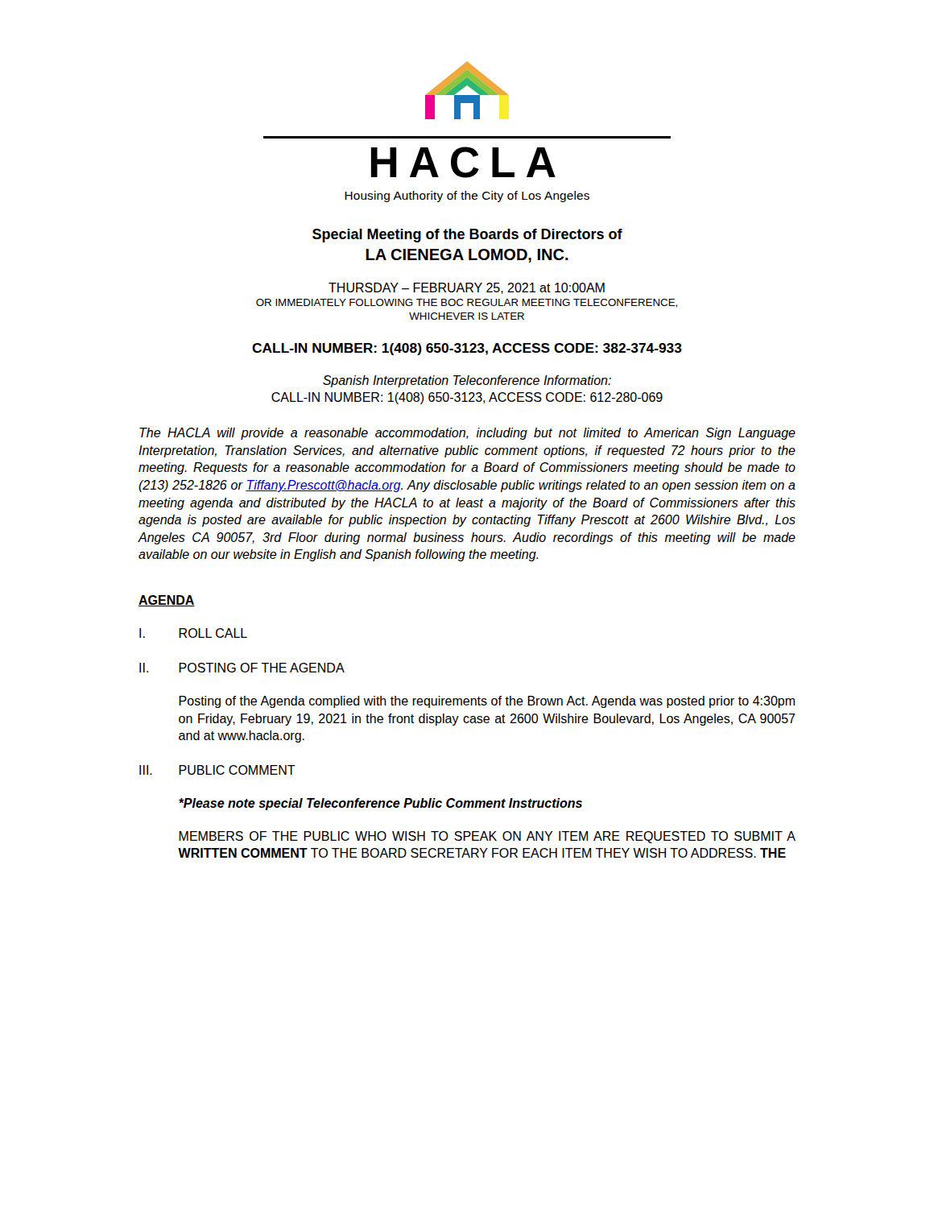HACLA
Housing Authority of the City of Los Angeles
Special Meeting of the Boards of Directors of LA CIENEGA LOMOD, INC.
THURSDAY – FEBRUARY 25, 2021 at 10:00AM OR IMMEDIATELY FOLLOWING THE BOC REGULAR MEETING TELECONFERENCE,
WHICHEVER IS LATER
CALL-IN NUMBER: 1(408) 650-3123, ACCESS CODE: 382-374-933
Spanish Interpretation Teleconference Information:
CALL-IN NUMBER: 1(408) 650-3123, ACCESS CODE: 612-280-069
The HACLA will provide a reasonable accommodation, including but not limited to American Sign Language Interpretation, Translation Services, and alternative public comment options, if requested 72 hours prior to the meeting. Requests for a reasonable accommodation for a Board of Commissioners meeting should be made to (213) 252-1826 or Tiffany.Prescott@hacla.org. Any disclosable public writings related to an open session item on a meeting agenda and distributed by the HACLA to at least a majority of the Board of Commissioners after this agenda is posted are available for public inspection by contacting Tiffany Prescott at 2600 Wilshire Blvd., Los Angeles CA 90057, 3rd Floor during normal business hours. Audio recordings of this meeting will be made available on our website in English and Spanish following the meeting.
AGENDA
I.
ROLL CALL
II.
POSTING OF THE AGENDA
Posting of the Agenda complied with the requirements of the Brown Act. Agenda was posted prior to 4:30pm on Friday, February 19, 2021 in the front display case at 2600 Wilshire Boulevard, Los Angeles, CA 90057 and at www.hacla.org.
III.
PUBLIC COMMENT
*Please note special Teleconference Public Comment Instructions
MEMBERS OF THE PUBLIC WHO WISH TO SPEAK ON ANY ITEM ARE REQUESTED TO SUBMIT A WRITTEN COMMENT TO THE BOARD SECRETARY FOR EACH ITEM THEY WISH TO ADDRESS. THE